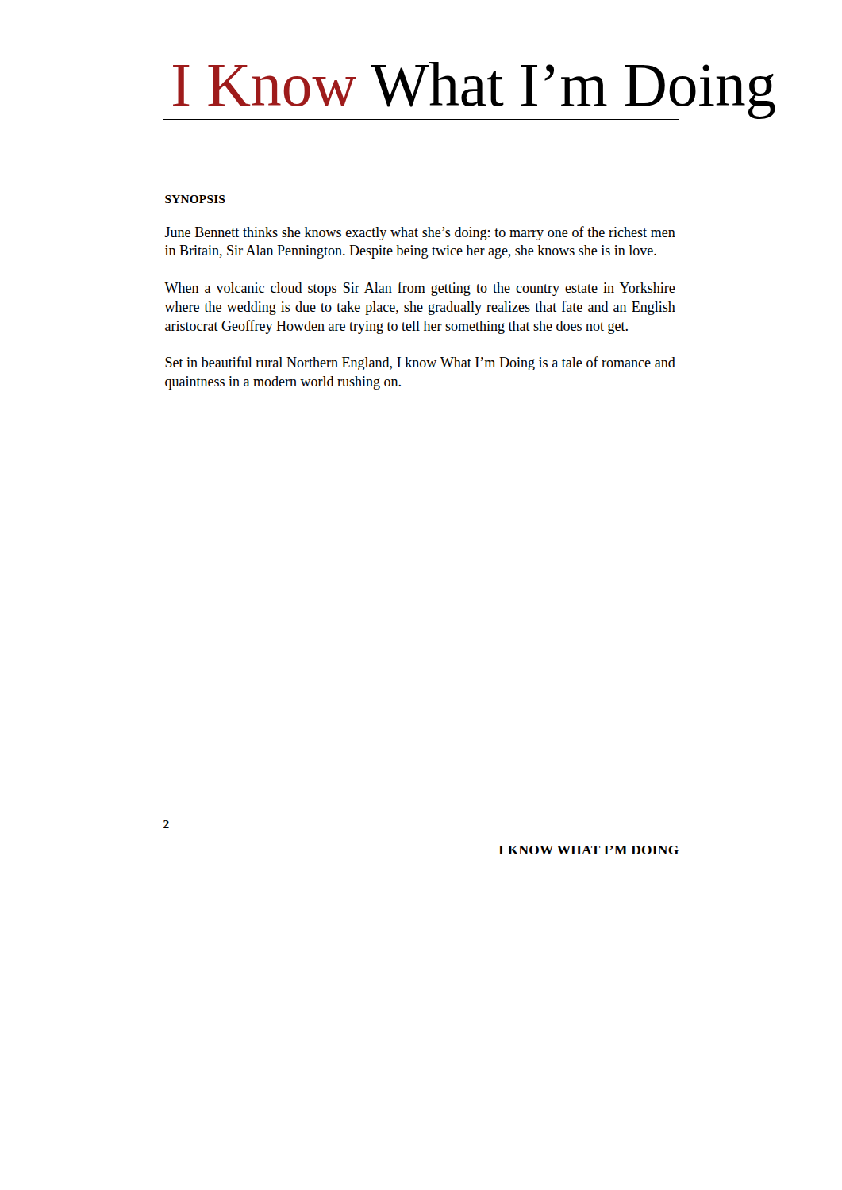I Know What I’m Doing
SYNOPSIS
June Bennett thinks she knows exactly what she’s doing: to marry one of the richest men in Britain, Sir Alan Pennington. Despite being twice her age, she knows she is in love.
When a volcanic cloud stops Sir Alan from getting to the country estate in Yorkshire where the wedding is due to take place, she gradually realizes that fate and an English aristocrat Geoffrey Howden are trying to tell her something that she does not get.
Set in beautiful rural Northern England, I know What I’m Doing is a tale of romance and quaintness in a modern world rushing on.
2
I KNOW WHAT I’M DOING